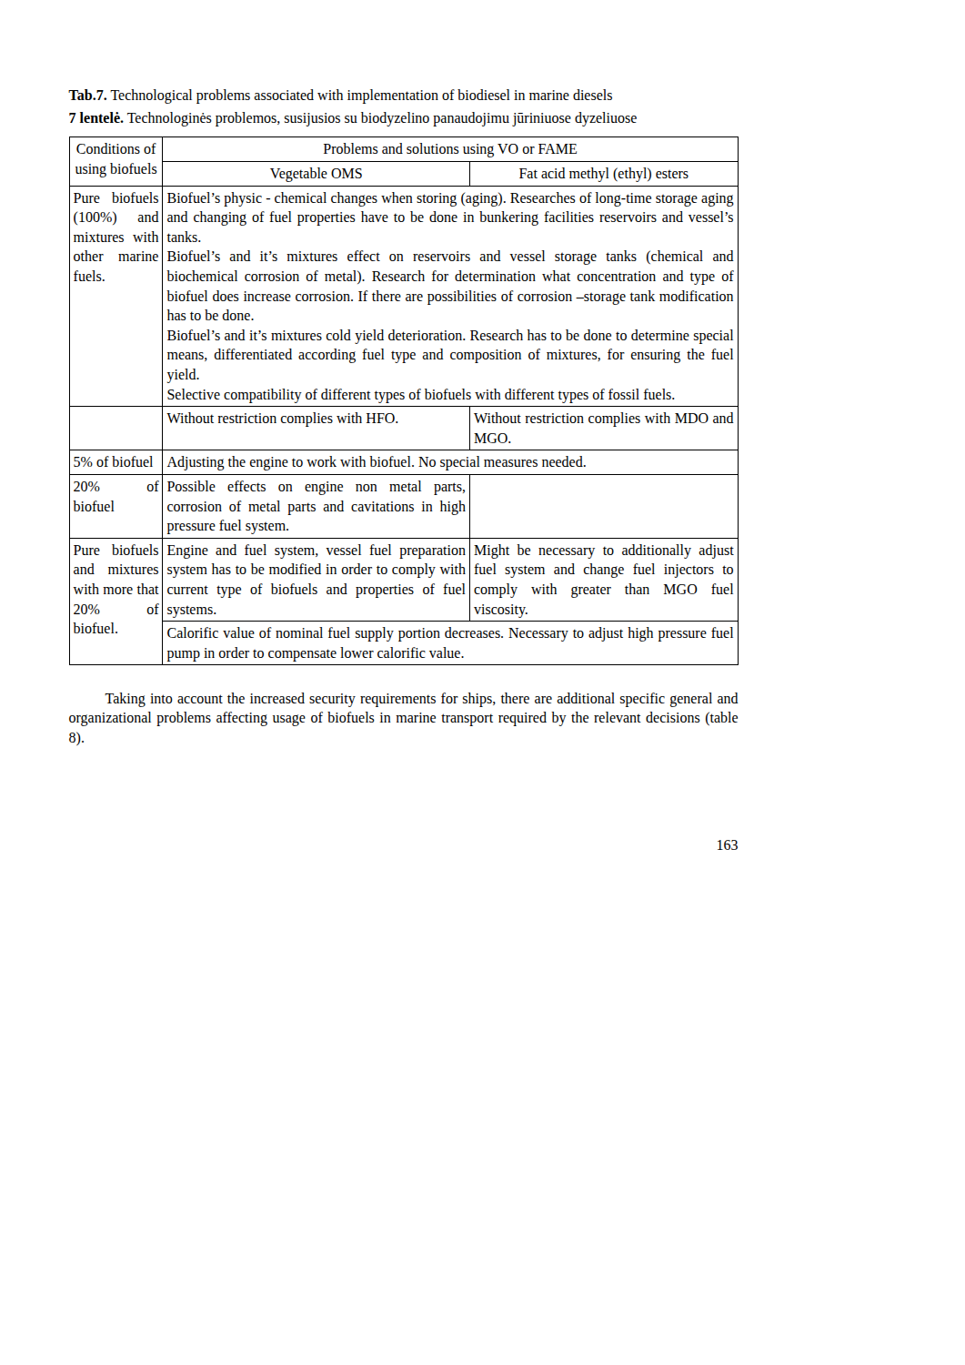Tab.7. Technological problems associated with implementation of biodiesel in marine diesels
7 lentelė. Technologinės problemos, susijusios su biodyzelino panaudojimu jūriniuose dyzeliuose
| Conditions of using biofuels | Problems and solutions using VO or FAME |
| --- | --- |
| Vegetable OMS | Fat acid methyl (ethyl) esters |
| Pure biofuels (100%) and mixtures with other marine fuels. | Biofuel’s physic - chemical changes when storing (aging). Researches of long-time storage aging and changing of fuel properties have to be done in bunkering facilities reservoirs and vessel’s tanks. Biofuel’s and it’s mixtures effect on reservoirs and vessel storage tanks (chemical and biochemical corrosion of metal). Research for determination what concentration and type of biofuel does increase corrosion. If there are possibilities of corrosion –storage tank modification has to be done. Biofuel’s and it’s mixtures cold yield deterioration. Research has to be done to determine special means, differentiated according fuel type and composition of mixtures, for ensuring the fuel yield. Selective compatibility of different types of biofuels with different types of fossil fuels. |
| | Without restriction complies with HFO. | Without restriction complies with MDO and MGO. |
| 5% of biofuel | Adjusting the engine to work with biofuel. No special measures needed. |
| 20% of biofuel | Possible effects on engine non metal parts, corrosion of metal parts and cavitations in high pressure fuel system. | |
| Pure biofuels and mixtures with more that 20% of biofuel. | Engine and fuel system, vessel fuel preparation system has to be modified in order to comply with current type of biofuels and properties of fuel systems. | Might be necessary to additionally adjust fuel system and change fuel injectors to comply with greater than MGO fuel viscosity. |
| Calorific value of nominal fuel supply portion decreases. Necessary to adjust high pressure fuel pump in order to compensate lower calorific value. |
Taking into account the increased security requirements for ships, there are additional specific general and organizational problems affecting usage of biofuels in marine transport required by the relevant decisions (table 8).
163